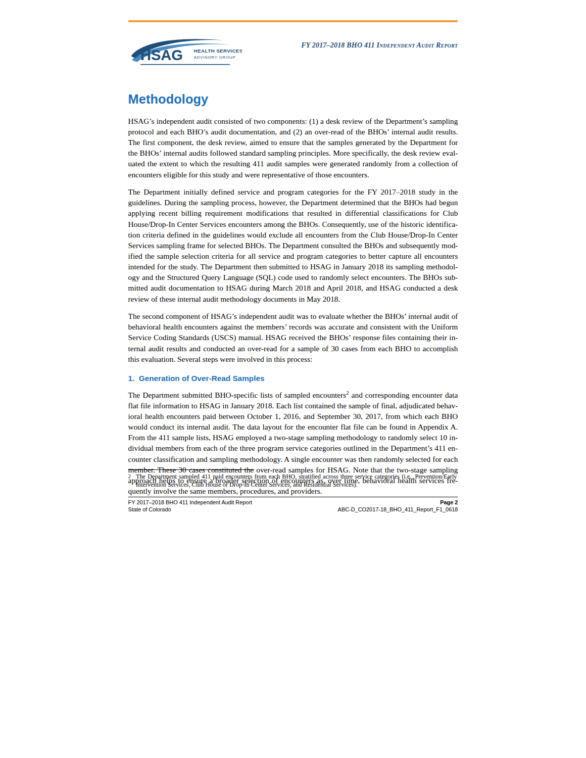HSAG HEALTH SERVICES ADVISORY GROUP
FY 2017–2018 BHO 411 Independent Audit Report
Methodology
HSAG’s independent audit consisted of two components: (1) a desk review of the Department’s sampling protocol and each BHO’s audit documentation, and (2) an over-read of the BHOs’ internal audit results. The first component, the desk review, aimed to ensure that the samples generated by the Department for the BHOs’ internal audits followed standard sampling principles. More specifically, the desk review evaluated the extent to which the resulting 411 audit samples were generated randomly from a collection of encounters eligible for this study and were representative of those encounters.
The Department initially defined service and program categories for the FY 2017–2018 study in the guidelines. During the sampling process, however, the Department determined that the BHOs had begun applying recent billing requirement modifications that resulted in differential classifications for Club House/Drop-In Center Services encounters among the BHOs. Consequently, use of the historic identification criteria defined in the guidelines would exclude all encounters from the Club House/Drop-In Center Services sampling frame for selected BHOs. The Department consulted the BHOs and subsequently modified the sample selection criteria for all service and program categories to better capture all encounters intended for the study. The Department then submitted to HSAG in January 2018 its sampling methodology and the Structured Query Language (SQL) code used to randomly select encounters. The BHOs submitted audit documentation to HSAG during March 2018 and April 2018, and HSAG conducted a desk review of these internal audit methodology documents in May 2018.
The second component of HSAG’s independent audit was to evaluate whether the BHOs’ internal audit of behavioral health encounters against the members’ records was accurate and consistent with the Uniform Service Coding Standards (USCS) manual. HSAG received the BHOs’ response files containing their internal audit results and conducted an over-read for a sample of 30 cases from each BHO to accomplish this evaluation. Several steps were involved in this process:
1. Generation of Over-Read Samples
The Department submitted BHO-specific lists of sampled encounters2 and corresponding encounter data flat file information to HSAG in January 2018. Each list contained the sample of final, adjudicated behavioral health encounters paid between October 1, 2016, and September 30, 2017, from which each BHO would conduct its internal audit. The data layout for the encounter flat file can be found in Appendix A. From the 411 sample lists, HSAG employed a two-stage sampling methodology to randomly select 10 individual members from each of the three program service categories outlined in the Department’s 411 encounter classification and sampling methodology. A single encounter was then randomly selected for each member. These 30 cases constituted the over-read samples for HSAG. Note that the two-stage sampling approach helps to ensure a broader selection of encounters as, over time, behavioral health services frequently involve the same members, procedures, and providers.
2 The Department sampled 411 paid encounters from each BHO, stratified across three service categories (i.e., Prevention/Early Intervention Services, Club House or Drop-In Center Services, and Residential Services).
| FY 2017–2018 BHO 411 Independent Audit Report State of Colorado | Page 2 ABC-D_CO2017-18_BHO_411_Report_F1_0618 |